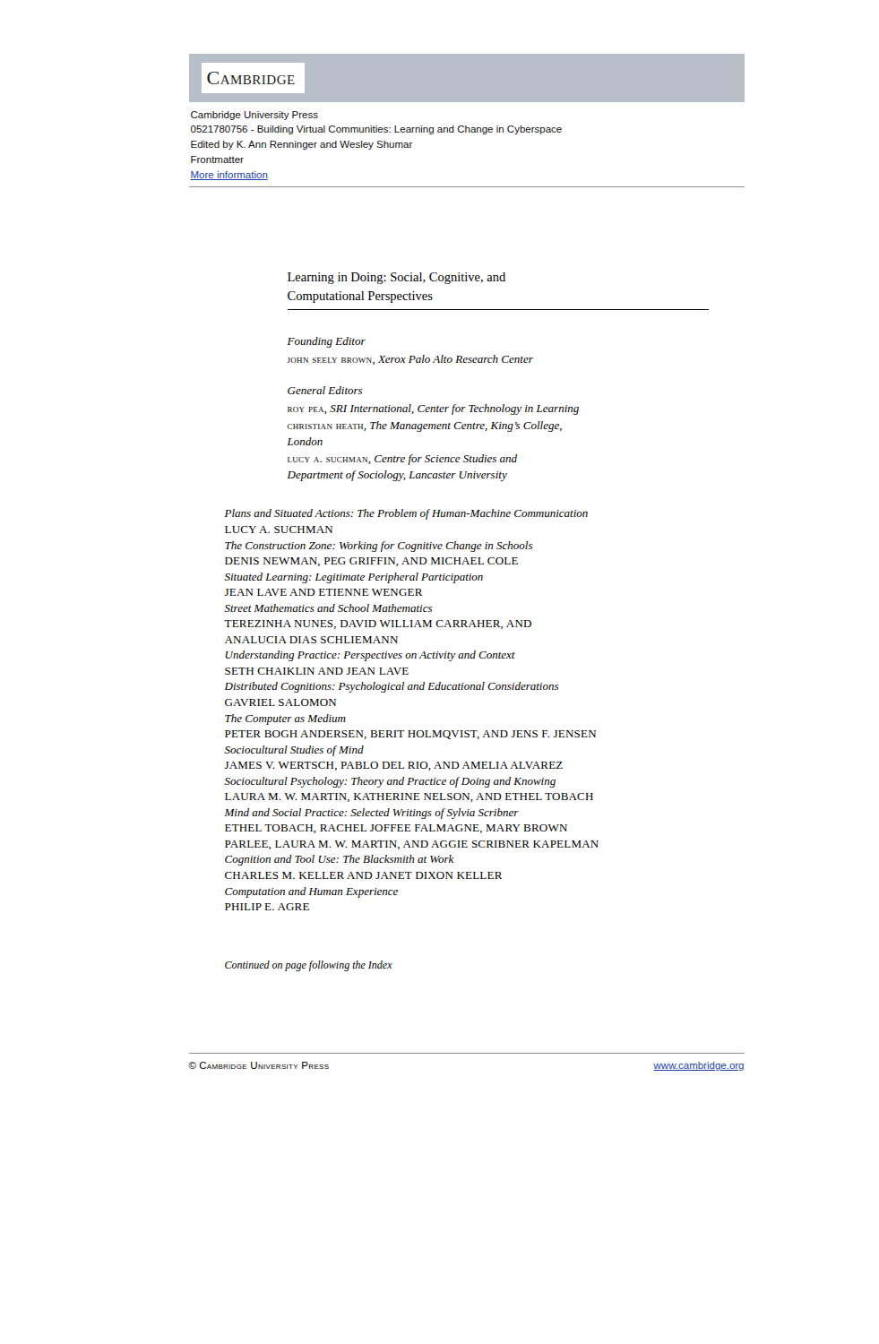Cambridge
Cambridge University Press
0521780756 - Building Virtual Communities: Learning and Change in Cyberspace
Edited by K. Ann Renninger and Wesley Shumar
Frontmatter
More information
Learning in Doing: Social, Cognitive, and
Computational Perspectives
Founding Editor
john seely brown, Xerox Palo Alto Research Center
General Editors
roy pea, SRI International, Center for Technology in Learning
christian heath, The Management Centre, King’s College,
London
lucy a. suchman, Centre for Science Studies and
Department of Sociology, Lancaster University
Plans and Situated Actions: The Problem of Human-Machine Communication
Lucy A. Suchman
The Construction Zone: Working for Cognitive Change in Schools
Denis Newman, Peg Griffin, and Michael Cole
Situated Learning: Legitimate Peripheral Participation
Jean Lave and Etienne Wenger
Street Mathematics and School Mathematics
Terezinha Nunes, David William Carraher, and
Analucia Dias Schliemann
Understanding Practice: Perspectives on Activity and Context
Seth Chaiklin and Jean Lave
Distributed Cognitions: Psychological and Educational Considerations
Gavriel Salomon
The Computer as Medium
Peter Bogh Andersen, Berit Holmqvist, and Jens F. Jensen
Sociocultural Studies of Mind
James V. Wertsch, Pablo del Rio, and Amelia Alvarez
Sociocultural Psychology: Theory and Practice of Doing and Knowing
Laura M. W. Martin, Katherine Nelson, and Ethel Tobach
Mind and Social Practice: Selected Writings of Sylvia Scribner
Ethel Tobach, Rachel Joffee Falmagne, Mary Brown
Parlee, Laura M. W. Martin, and Aggie Scribner Kapelman
Cognition and Tool Use: The Blacksmith at Work
Charles M. Keller and Janet Dixon Keller
Computation and Human Experience
Philip E. Agre
Continued on page following the Index
© Cambridge University Press
www.cambridge.org